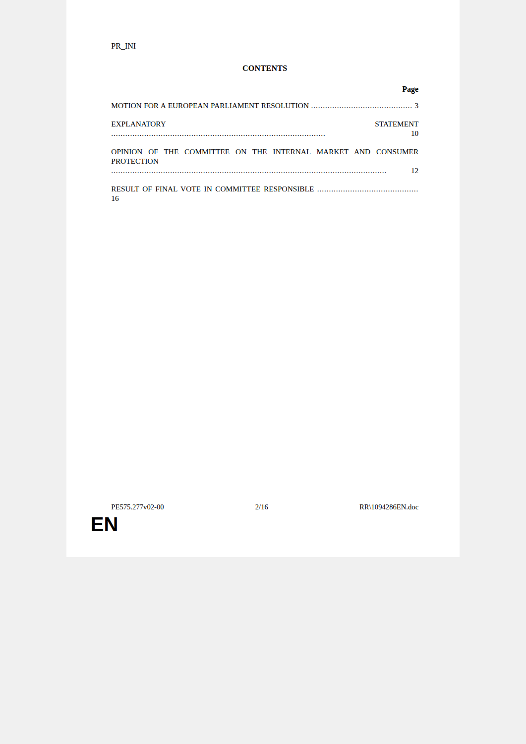PR_INI
CONTENTS
Page
Motion for a European Parliament resolution ........................................... 3
Explanatory statement ........................................................................................... 10
Opinion of the Committee on the Internal Market and Consumer Protection ..................................................................................................................... 12
Result of final vote in committee responsible ........................................... 16
PE575.277v02-00 2/16 RR\1094286EN.doc
EN